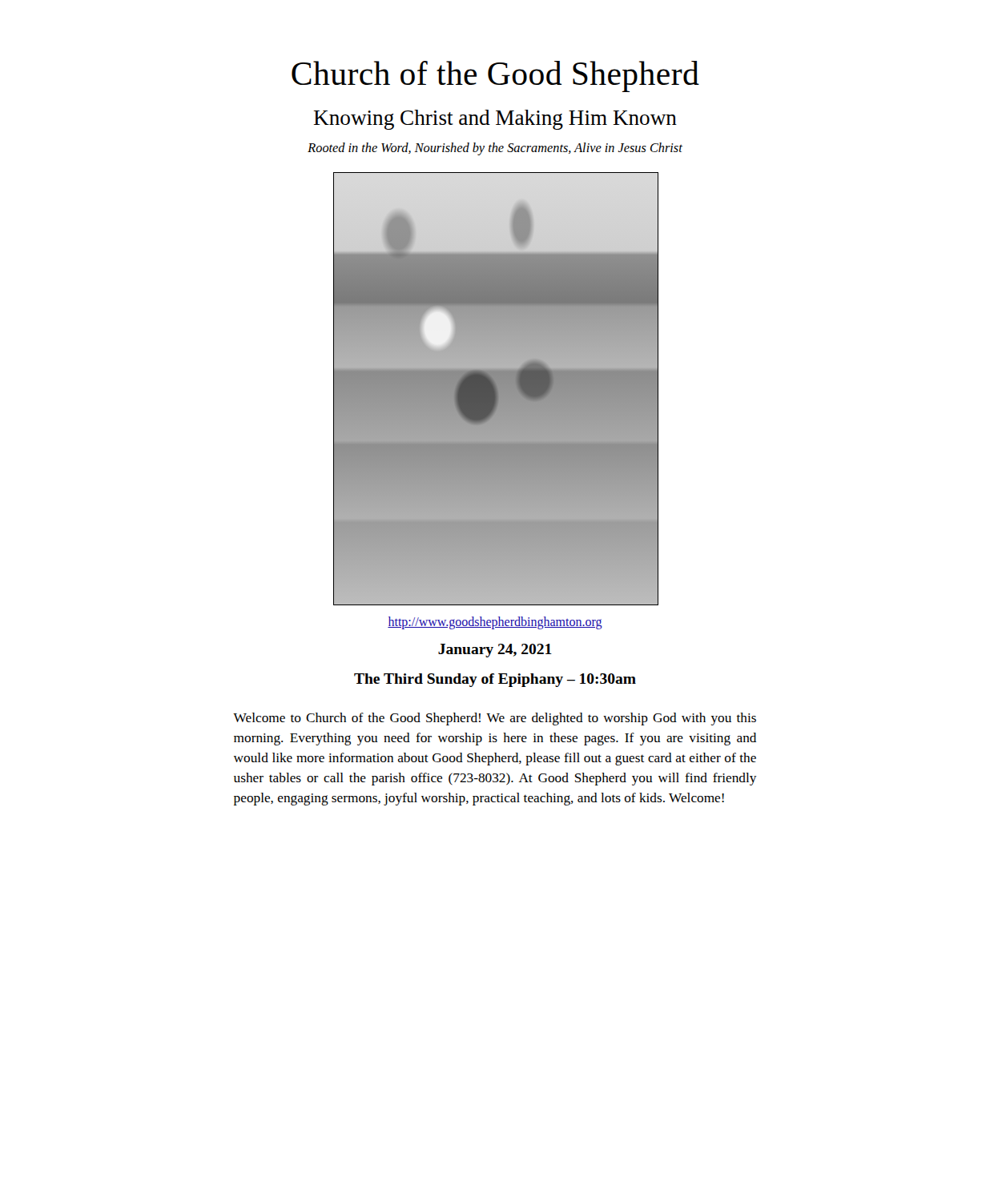Church of the Good Shepherd
Knowing Christ and Making Him Known
Rooted in the Word, Nourished by the Sacraments, Alive in Jesus Christ
http://www.goodshepherdbinghamton.org
January 24, 2021
The Third Sunday of Epiphany – 10:30am
Welcome to Church of the Good Shepherd! We are delighted to worship God with you this morning. Everything you need for worship is here in these pages. If you are visiting and would like more information about Good Shepherd, please fill out a guest card at either of the usher tables or call the parish office (723-8032). At Good Shepherd you will find friendly people, engaging sermons, joyful worship, practical teaching, and lots of kids. Welcome!